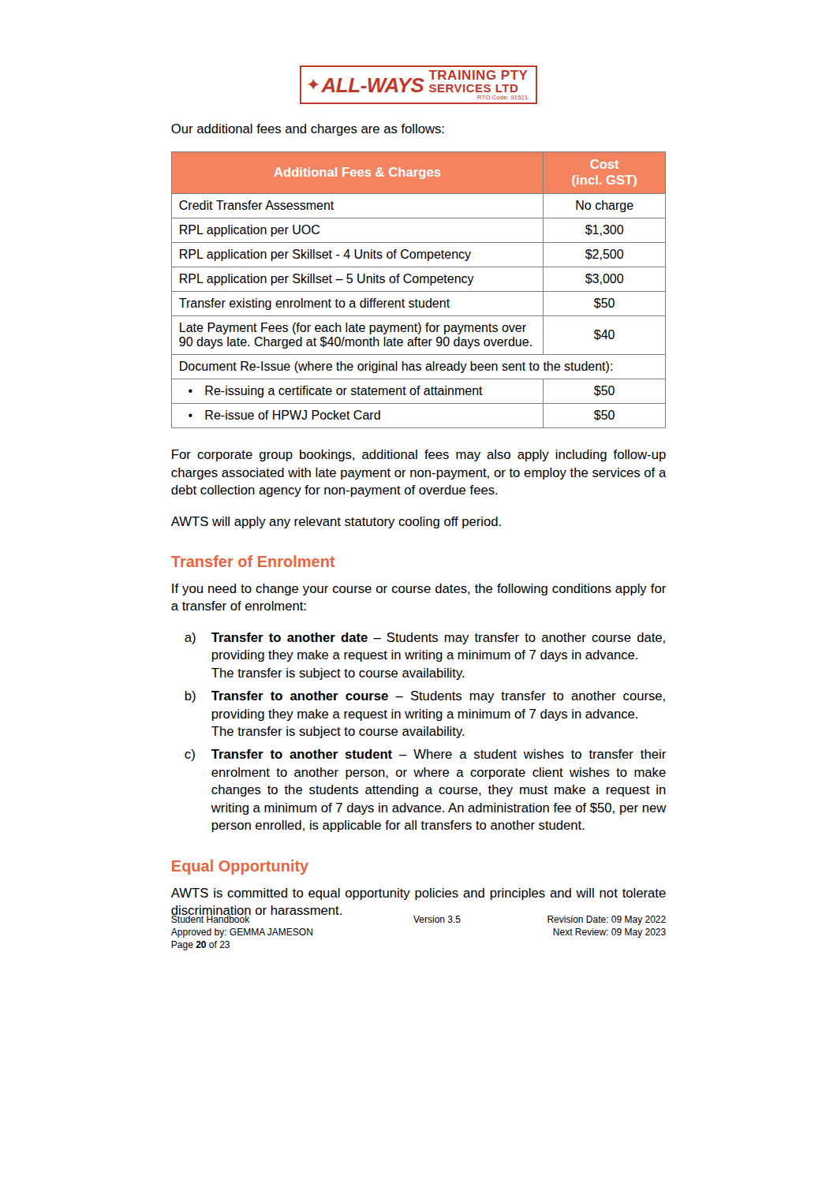✦ALL-WAYS TRAINING PTY SERVICES LTD RTO Code: 91521
Our additional fees and charges are as follows:
| Additional Fees & Charges | Cost (incl. GST) |
| --- | --- |
| Credit Transfer Assessment | No charge |
| RPL application per UOC | $1,300 |
| RPL application per Skillset - 4 Units of Competency | $2,500 |
| RPL application per Skillset – 5 Units of Competency | $3,000 |
| Transfer existing enrolment to a different student | $50 |
| Late Payment Fees (for each late payment) for payments over 90 days late. Charged at $40/month late after 90 days overdue. | $40 |
| Document Re-Issue (where the original has already been sent to the student): |
| Re-issuing a certificate or statement of attainment | $50 |
| Re-issue of HPWJ Pocket Card | $50 |
For corporate group bookings, additional fees may also apply including follow-up charges associated with late payment or non-payment, or to employ the services of a debt collection agency for non-payment of overdue fees.
AWTS will apply any relevant statutory cooling off period.
Transfer of Enrolment
If you need to change your course or course dates, the following conditions apply for a transfer of enrolment:
Transfer to another date – Students may transfer to another course date, providing they make a request in writing a minimum of 7 days in advance.The transfer is subject to course availability.
Transfer to another course – Students may transfer to another course, providing they make a request in writing a minimum of 7 days in advance.The transfer is subject to course availability.
Transfer to another student – Where a student wishes to transfer their enrolment to another person, or where a corporate client wishes to make changes to the students attending a course, they must make a request in writing a minimum of 7 days in advance. An administration fee of $50, per new person enrolled, is applicable for all transfers to another student.
Equal Opportunity
AWTS is committed to equal opportunity policies and principles and will not tolerate discrimination or harassment.
| Student Handbook | Version 3.5 | Revision Date: 09 May 2022 |
| Approved by: GEMMA JAMESON | | Next Review: 09 May 2023 |
| Page 20 of 23 | | |